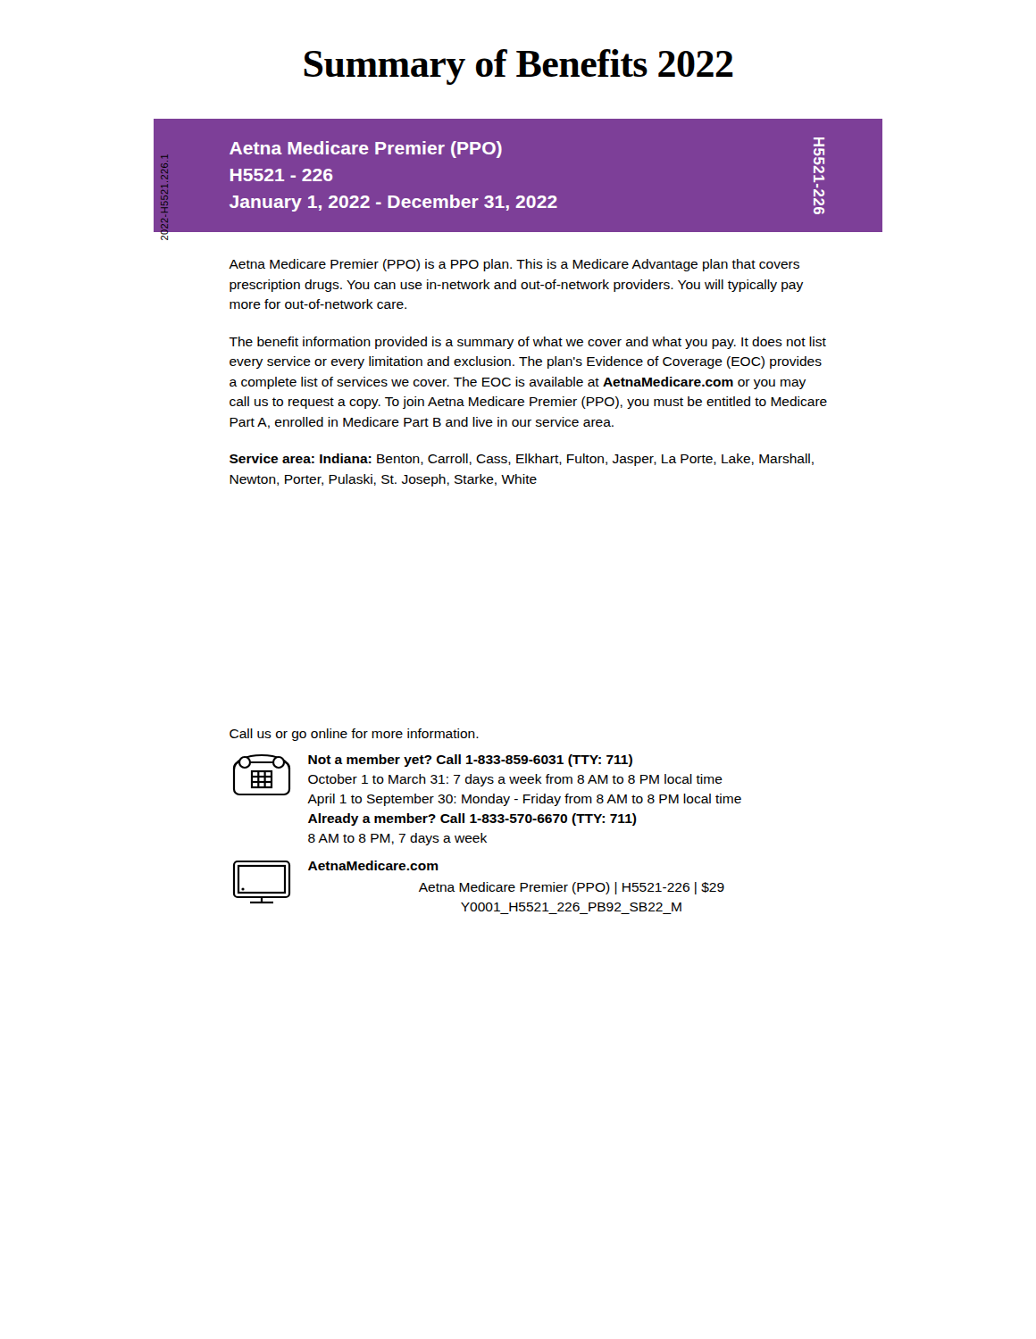Summary of Benefits 2022
Aetna Medicare Premier (PPO)
H5521 - 226
January 1, 2022 - December 31, 2022
H5521-226
2022-H5521.226.1
Aetna Medicare Premier (PPO) is a PPO plan. This is a Medicare Advantage plan that covers prescription drugs. You can use in-network and out-of-network providers. You will typically pay more for out-of-network care.
The benefit information provided is a summary of what we cover and what you pay. It does not list every service or every limitation and exclusion. The plan's Evidence of Coverage (EOC) provides a complete list of services we cover. The EOC is available at AetnaMedicare.com or you may call us to request a copy. To join Aetna Medicare Premier (PPO), you must be entitled to Medicare Part A, enrolled in Medicare Part B and live in our service area.
Service area: Indiana: Benton, Carroll, Cass, Elkhart, Fulton, Jasper, La Porte, Lake, Marshall, Newton, Porter, Pulaski, St. Joseph, Starke, White
Call us or go online for more information.
Not a member yet? Call 1-833-859-6031 (TTY: 711)
October 1 to March 31: 7 days a week from 8 AM to 8 PM local time
April 1 to September 30: Monday - Friday from 8 AM to 8 PM local time
Already a member? Call 1-833-570-6670 (TTY: 711)
8 AM to 8 PM, 7 days a week
AetnaMedicare.com
Aetna Medicare Premier (PPO) | H5521-226 | $29
Y0001_H5521_226_PB92_SB22_M